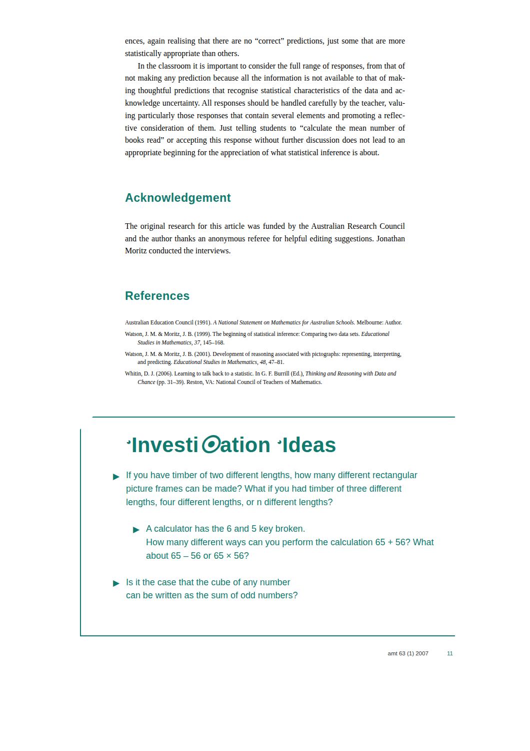ences, again realising that there are no “correct” predictions, just some that are more statistically appropriate than others.
In the classroom it is important to consider the full range of responses, from that of not making any prediction because all the information is not available to that of making thoughtful predictions that recognise statistical characteristics of the data and acknowledge uncertainty. All responses should be handled carefully by the teacher, valuing particularly those responses that contain several elements and promoting a reflective consideration of them. Just telling students to “calculate the mean number of books read” or accepting this response without further discussion does not lead to an appropriate beginning for the appreciation of what statistical inference is about.
Acknowledgement
The original research for this article was funded by the Australian Research Council and the author thanks an anonymous referee for helpful editing suggestions. Jonathan Moritz conducted the interviews.
References
Australian Education Council (1991). A National Statement on Mathematics for Australian Schools. Melbourne: Author.
Watson, J. M. & Moritz, J. B. (1999). The beginning of statistical inference: Comparing two data sets. Educational Studies in Mathematics, 37, 145–168.
Watson, J. M. & Moritz, J. B. (2001). Development of reasoning associated with pictographs: representing, interpreting, and predicting. Educational Studies in Mathematics, 48, 47–81.
Whitin, D. J. (2006). Learning to talk back to a statistic. In G. F. Burrill (Ed.), Thinking and Reasoning with Data and Chance (pp. 31–39). Reston, VA: National Council of Teachers of Mathematics.
◕Investi⦿ation ◕Ideas
▶ If you have timber of two different lengths, how many different rectangular picture frames can be made? What if you had timber of three different lengths, four different lengths, or n different lengths?
▶ A calculator has the 6 and 5 key broken.
How many different ways can you perform the calculation 65 + 56? What about 65 – 56 or 65 × 56?
▶ Is it the case that the cube of any number
can be written as the sum of odd numbers?
amt 63 (1) 2007 11